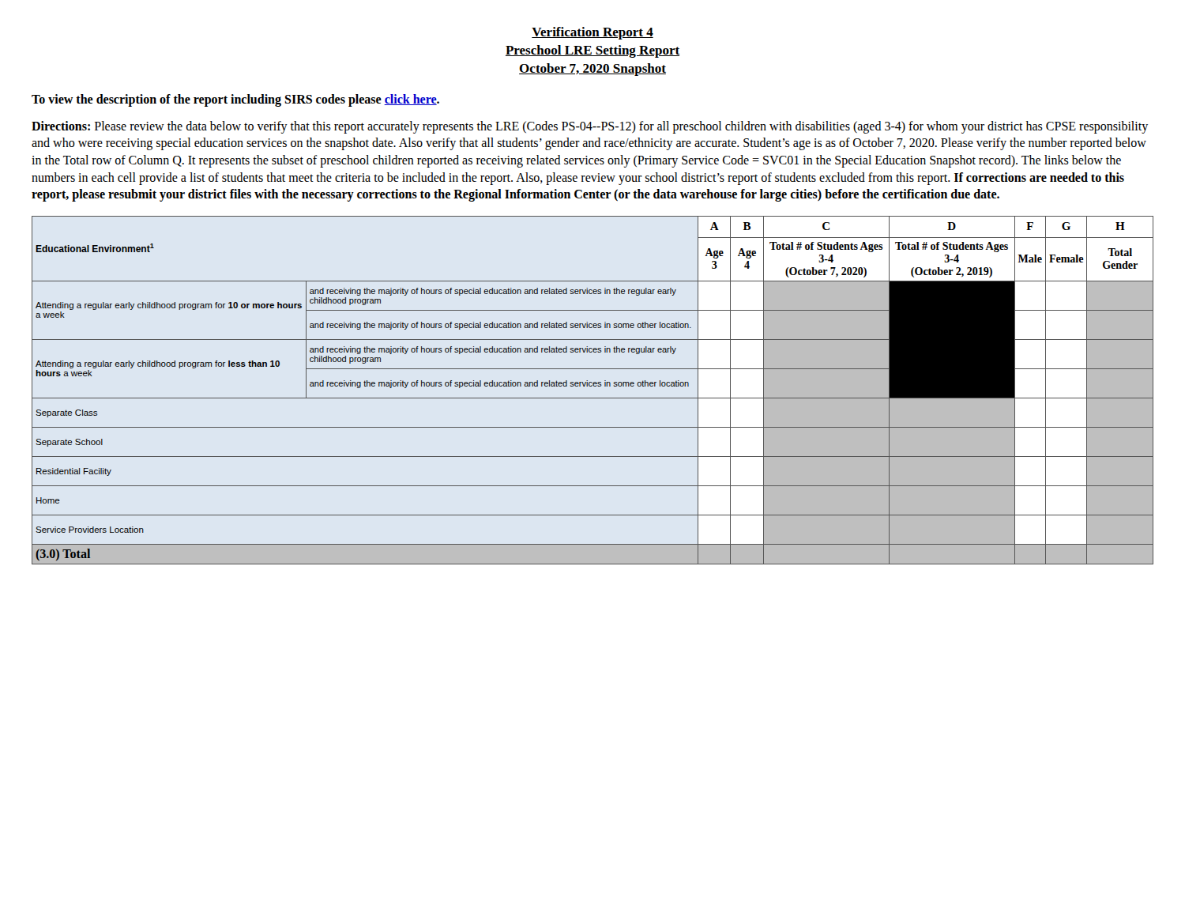Verification Report 4
Preschool LRE Setting Report
October 7, 2020 Snapshot
To view the description of the report including SIRS codes please click here.
Directions: Please review the data below to verify that this report accurately represents the LRE (Codes PS-04--PS-12) for all preschool children with disabilities (aged 3-4) for whom your district has CPSE responsibility and who were receiving special education services on the snapshot date. Also verify that all students’ gender and race/ethnicity are accurate. Student’s age is as of October 7, 2020. Please verify the number reported below in the Total row of Column Q. It represents the subset of preschool children reported as receiving related services only (Primary Service Code = SVC01 in the Special Education Snapshot record). The links below the numbers in each cell provide a list of students that meet the criteria to be included in the report. Also, please review your school district’s report of students excluded from this report. If corrections are needed to this report, please resubmit your district files with the necessary corrections to the Regional Information Center (or the data warehouse for large cities) before the certification due date.
| Educational Environment 1 | A | B | C | D | F | G | H |
| --- | --- | --- | --- | --- | --- | --- | --- |
| Age 3 | Age 4 | Total # of Students Ages 3-4 (October 7, 2020) | Total # of Students Ages 3-4 (October 2, 2019) | Male | Female | Total Gender |
| Attending a regular early childhood program for 10 or more hours a week | and receiving the majority of hours of special education and related services in the regular early childhood program | | | | | | | |
| and receiving the majority of hours of special education and related services in some other location. | | | | | | |
| Attending a regular early childhood program for less than 10 hours a week | and receiving the majority of hours of special education and related services in the regular early childhood program | | | | | | |
| and receiving the majority of hours of special education and related services in some other location | | | | | | |
| Separate Class | | | | | | | |
| Separate School | | | | | | | |
| Residential Facility | | | | | | | |
| Home | | | | | | | |
| Service Providers Location | | | | | | | |
| (3.0) Total | | | | | | | |